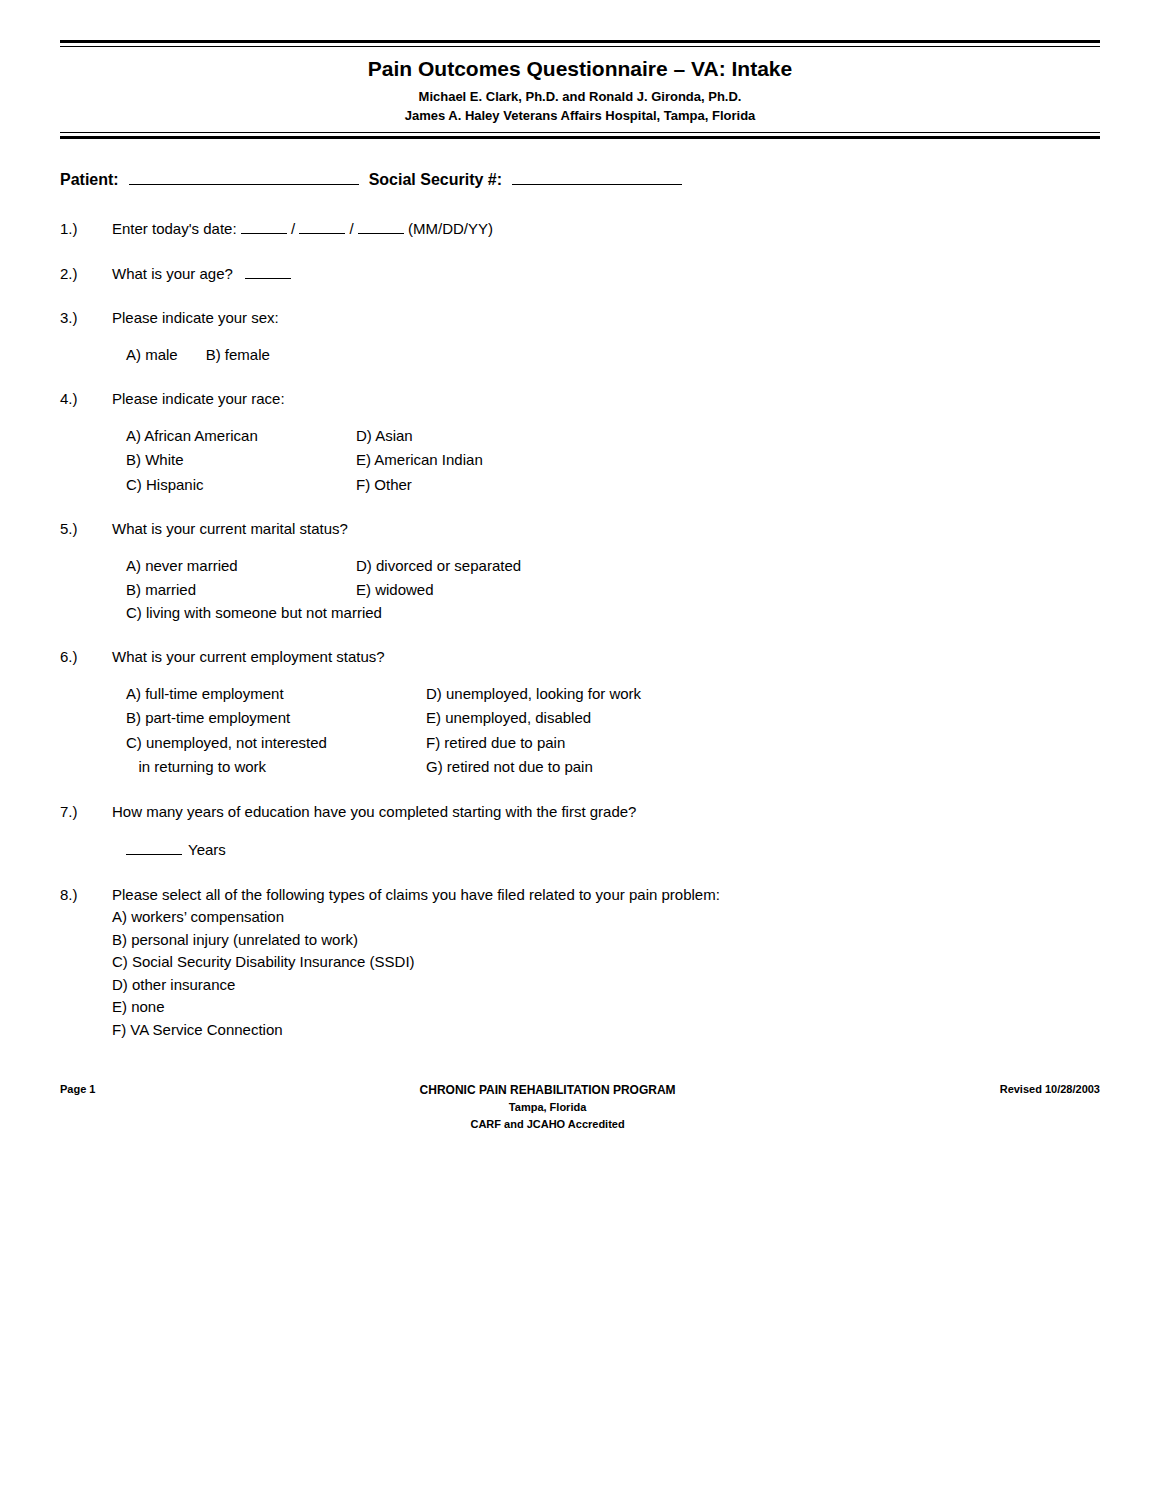Pain Outcomes Questionnaire – VA: Intake
Michael E. Clark, Ph.D. and Ronald J. Gironda, Ph.D.
James A. Haley Veterans Affairs Hospital, Tampa, Florida
Patient: Social Security #:
1.)
Enter today's date: / / (MM/DD/YY)
2.)
What is your age?
3.)
Please indicate your sex:
A) male B) female
4.)
Please indicate your race:
A) African American
D) Asian
B) White
E) American Indian
C) Hispanic
F) Other
5.)
What is your current marital status?
A) never married
D) divorced or separated
B) married
E) widowed
C) living with someone but not married
6.)
What is your current employment status?
A) full-time employment
D) unemployed, looking for work
B) part-time employment
E) unemployed, disabled
C) unemployed, not interested
F) retired due to pain
in returning to work
G) retired not due to pain
7.)
How many years of education have you completed starting with the first grade?
Years
8.)
Please select all of the following types of claims you have filed related to your pain problem:
A) workers’ compensation
B) personal injury (unrelated to work)
C) Social Security Disability Insurance (SSDI)
D) other insurance
E) none
F) VA Service Connection
Page 1
CHRONIC PAIN REHABILITATION PROGRAM
Tampa, Florida
CARF and JCAHO Accredited
Revised 10/28/2003